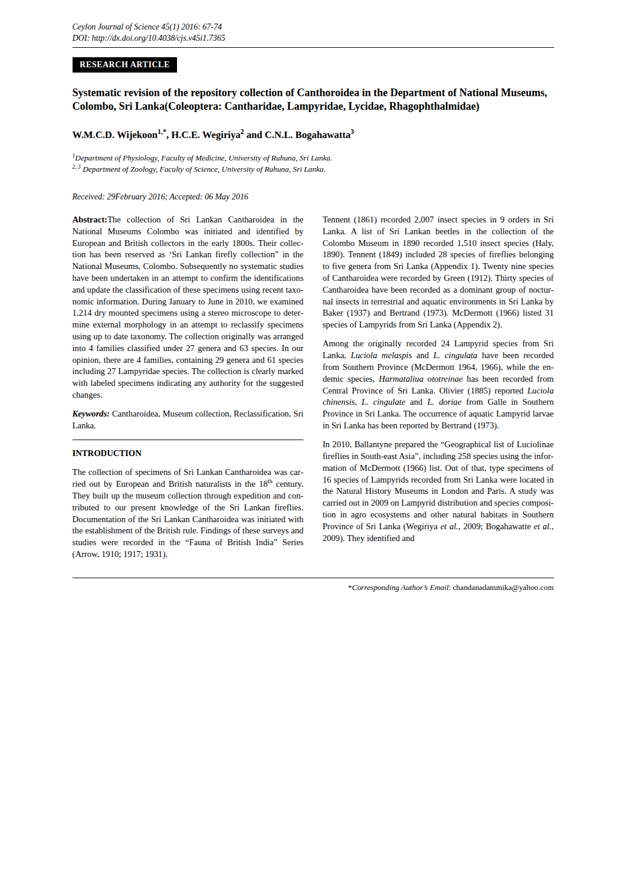Ceylon Journal of Science 45(1) 2016: 67-74 DOI: http://dx.doi.org/10.4038/cjs.v45i1.7365
RESEARCH ARTICLE
Systematic revision of the repository collection of Canthoroidea in the Department of National Museums, Colombo, Sri Lanka(Coleoptera: Cantharidae, Lampyridae, Lycidae, Rhagophthalmidae)
W.M.C.D. Wijekoon1,*, H.C.E. Wegiriya2 and C.N.L. Bogahawatta3
1Department of Physiology, Faculty of Medicine, University of Ruhuna, Sri Lanka.
2, 3 Department of Zoology, Faculty of Science, University of Ruhuna, Sri Lanka.
Received: 29February 2016; Accepted: 06 May 2016
Abstract: The collection of Sri Lankan Cantharoidea in the National Museums Colombo was initiated and identified by European and British collectors in the early 1800s. Their collection has been reserved as ‘Sri Lankan firefly collection” in the National Museums, Colombo. Subsequently no systematic studies have been undertaken in an attempt to confirm the identifications and update the classification of these specimens using recent taxonomic information. During January to June in 2010, we examined 1,214 dry mounted specimens using a stereo microscope to determine external morphology in an attempt to reclassify specimens using up to date taxonomy. The collection originally was arranged into 4 families classified under 27 genera and 63 species. In our opinion, there are 4 families, containing 29 genera and 61 species including 27 Lampyridae species. The collection is clearly marked with labeled specimens indicating any authority for the suggested changes.
Keywords: Cantharoidea, Museum collection, Reclassification, Sri Lanka.
INTRODUCTION
The collection of specimens of Sri Lankan Cantharoidea was carried out by European and British naturalists in the 18th century. They built up the museum collection through expedition and contributed to our present knowledge of the Sri Lankan fireflies. Documentation of the Sri Lankan Cantharoidea was initiated with the establishment of the British rule. Findings of these surveys and studies were recorded in the “Fauna of British India” Series (Arrow, 1910; 1917; 1931).
Tennent (1861) recorded 2,007 insect species in 9 orders in Sri Lanka. A list of Sri Lankan beetles in the collection of the Colombo Museum in 1890 recorded 1,510 insect species (Haly, 1890). Tennent (1849) included 28 species of fireflies belonging to five genera from Sri Lanka (Appendix 1). Twenty nine species of Cantharoidea were recorded by Green (1912). Thirty species of Cantharoidea have been recorded as a dominant group of nocturnal insects in terrestrial and aquatic environments in Sri Lanka by Baker (1937) and Bertrand (1973). McDermott (1966) listed 31 species of Lampyrids from Sri Lanka (Appendix 2).
Among the originally recorded 24 Lampyrid species from Sri Lanka, Luciola melaspis and L. cingulata have been recorded from Southern Province (McDermott 1964, 1966), while the endemic species, Harmataliua ototreinae has been recorded from Central Province of Sri Lanka. Olivier (1885) reported Luciola chinensis, L. cingulate and L. doriae from Galle in Southern Province in Sri Lanka. The occurrence of aquatic Lampyrid larvae in Sri Lanka has been reported by Bertrand (1973).
In 2010, Ballantyne prepared the “Geographical list of Luciolinae fireflies in South-east Asia”, including 258 species using the information of McDermott (1966) list. Out of that, type specimens of 16 species of Lampyrids recorded from Sri Lanka were located in the Natural History Museums in London and Paris. A study was carried out in 2009 on Lampyrid distribution and species composition in agro ecosystems and other natural habitats in Southern Province of Sri Lanka (Wegiriya et al., 2009; Bogahawatte et al., 2009). They identified and
*Corresponding Author’s Email: chandanadammika@yahoo.com